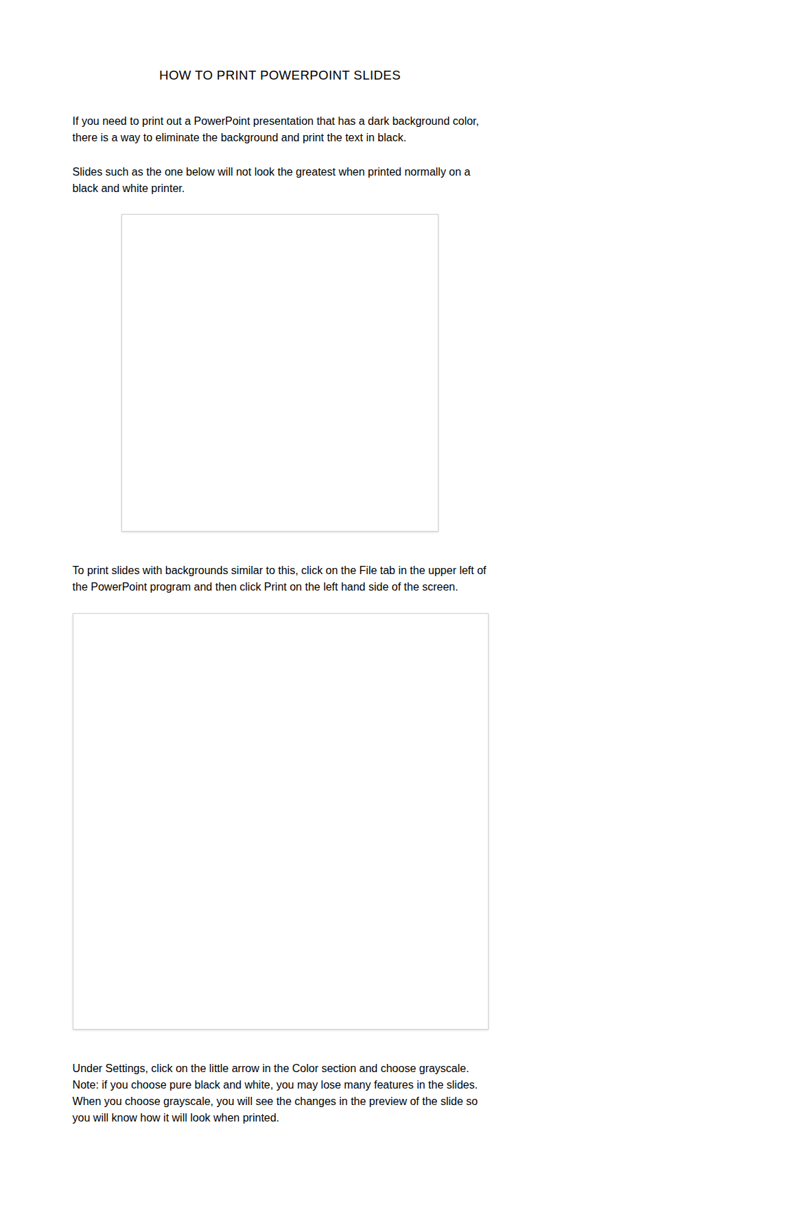HOW TO PRINT POWERPOINT SLIDES
If you need to print out a PowerPoint presentation that has a dark background color, there is a way to eliminate the background and print the text in black.
Slides such as the one below will not look the greatest when printed normally on a black and white printer.
To print slides with backgrounds similar to this, click on the File tab in the upper left of the PowerPoint program and then click Print on the left hand side of the screen.
Under Settings, click on the little arrow in the Color section and choose grayscale. Note: if you choose pure black and white, you may lose many features in the slides. When you choose grayscale, you will see the changes in the preview of the slide so you will know how it will look when printed.